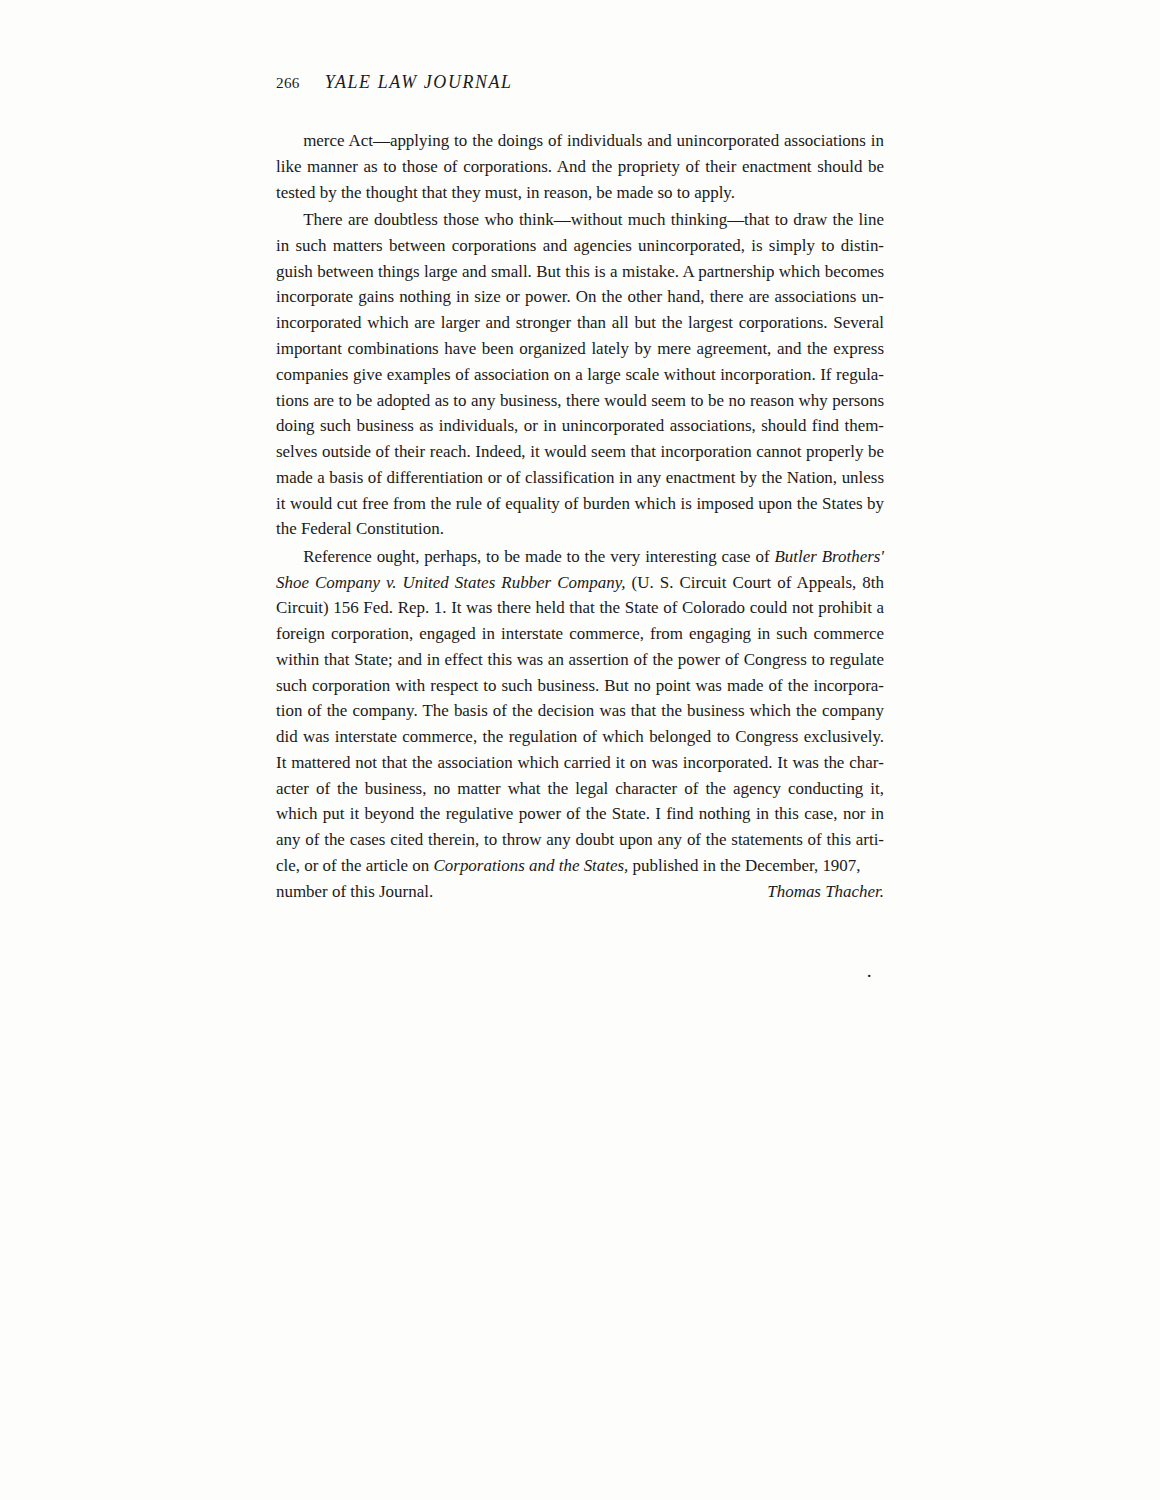266 Yale Law Journal
merce Act—applying to the doings of individuals and unincorporated associations in like manner as to those of corporations. And the propriety of their enactment should be tested by the thought that they must, in reason, be made so to apply.
There are doubtless those who think—without much thinking—that to draw the line in such matters between corporations and agencies unincorporated, is simply to distinguish between things large and small. But this is a mistake. A partnership which becomes incorporate gains nothing in size or power. On the other hand, there are associations unincorporated which are larger and stronger than all but the largest corporations. Several important combinations have been organized lately by mere agreement, and the express companies give examples of association on a large scale without incorporation. If regulations are to be adopted as to any business, there would seem to be no reason why persons doing such business as individuals, or in unincorporated associations, should find themselves outside of their reach. Indeed, it would seem that incorporation cannot properly be made a basis of differentiation or of classification in any enactment by the Nation, unless it would cut free from the rule of equality of burden which is imposed upon the States by the Federal Constitution.
Reference ought, perhaps, to be made to the very interesting case of Butler Brothers' Shoe Company v. United States Rubber Company, (U. S. Circuit Court of Appeals, 8th Circuit) 156 Fed. Rep. 1. It was there held that the State of Colorado could not prohibit a foreign corporation, engaged in interstate commerce, from engaging in such commerce within that State; and in effect this was an assertion of the power of Congress to regulate such corporation with respect to such business. But no point was made of the incorporation of the company. The basis of the decision was that the business which the company did was interstate commerce, the regulation of which belonged to Congress exclusively. It mattered not that the association which carried it on was incorporated. It was the character of the business, no matter what the legal character of the agency conducting it, which put it beyond the regulative power of the State. I find nothing in this case, nor in any of the cases cited therein, to throw any doubt upon any of the statements of this article, or of the article on Corporations and the States, published in the December, 1907,
number of this Journal. Thomas Thacher.
·